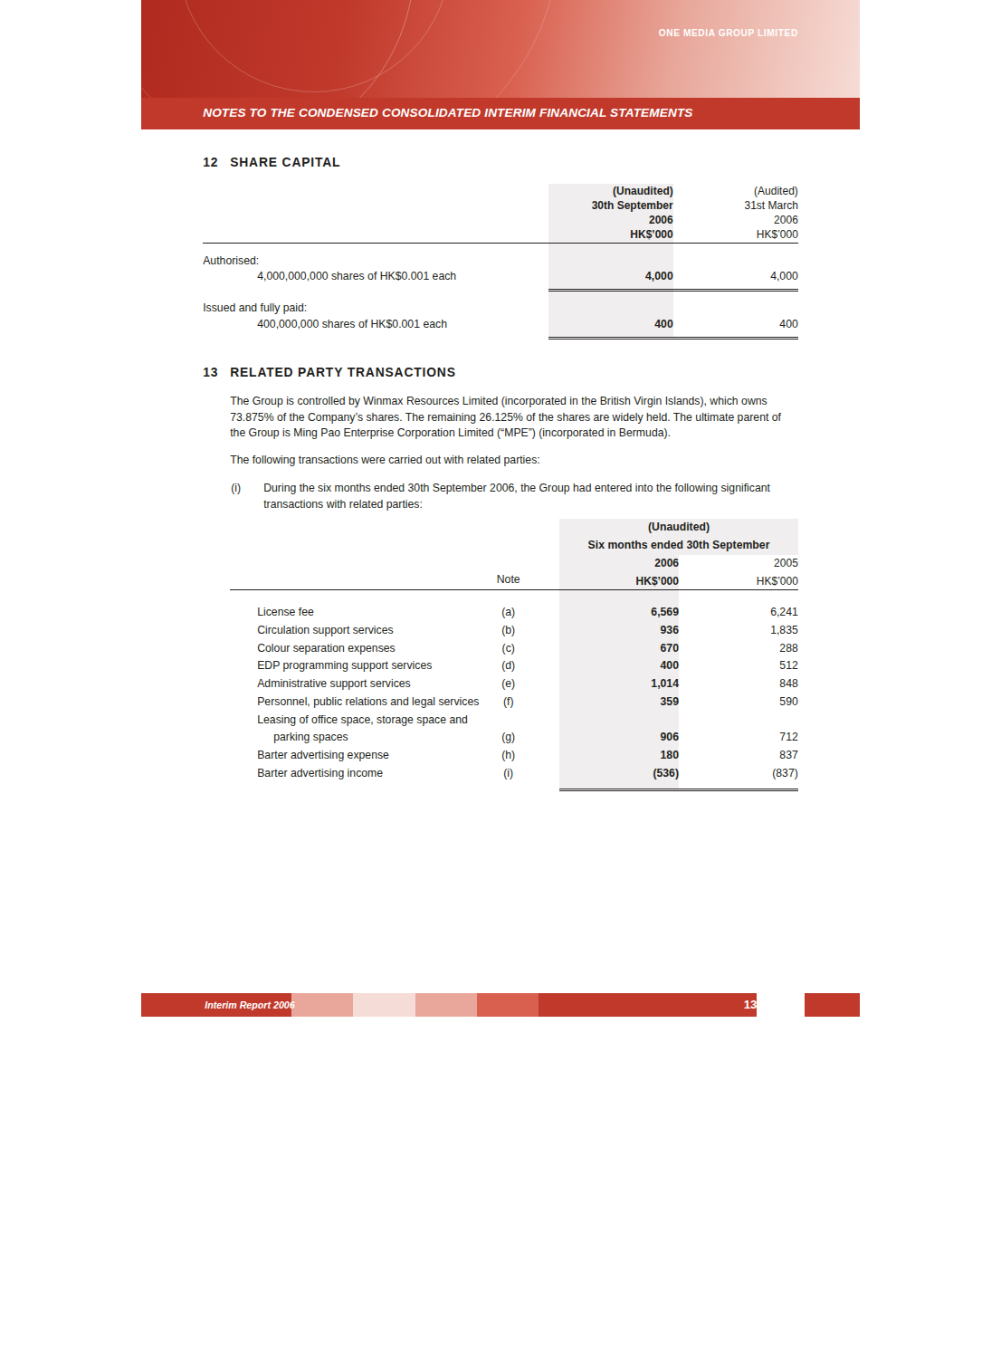ONE MEDIA GROUP LIMITED
NOTES TO THE CONDENSED CONSOLIDATED INTERIM FINANCIAL STATEMENTS
12 SHARE CAPITAL
| | | (Unaudited) | (Audited) |
| | | 30th September | 31st March |
| | | 2006 | 2006 |
| | | HK$’000 | HK$’000 |
| Authorised: | | | |
| 4,000,000,000 shares of HK$0.001 each | | 4,000 | 4,000 |
| Issued and fully paid: | | | |
| 400,000,000 shares of HK$0.001 each | | 400 | 400 |
13 RELATED PARTY TRANSACTIONS
The Group is controlled by Winmax Resources Limited (incorporated in the British Virgin Islands), which owns 73.875% of the Company’s shares. The remaining 26.125% of the shares are widely held. The ultimate parent of the Group is Ming Pao Enterprise Corporation Limited (“MPE”) (incorporated in Bermuda).
The following transactions were carried out with related parties:
| (i) | During the six months ended 30th September 2006, the Group had entered into the following significant transactions with related parties: |
| | | | (Unaudited) |
| | | | Six months ended 30th September |
| | | | 2006 | 2005 |
| | Note | | HK$’000 | HK$’000 |
| License fee | (a) | | 6,569 | 6,241 |
| Circulation support services | (b) | | 936 | 1,835 |
| Colour separation expenses | (c) | | 670 | 288 |
| EDP programming support services | (d) | | 400 | 512 |
| Administrative support services | (e) | | 1,014 | 848 |
| Personnel, public relations and legal services | (f) | | 359 | 590 |
| Leasing of office space, storage space and | | | | |
| parking spaces | (g) | | 906 | 712 |
| Barter advertising expense | (h) | | 180 | 837 |
| Barter advertising income | (i) | | (536) | (837) |
Interim Report 2006
13